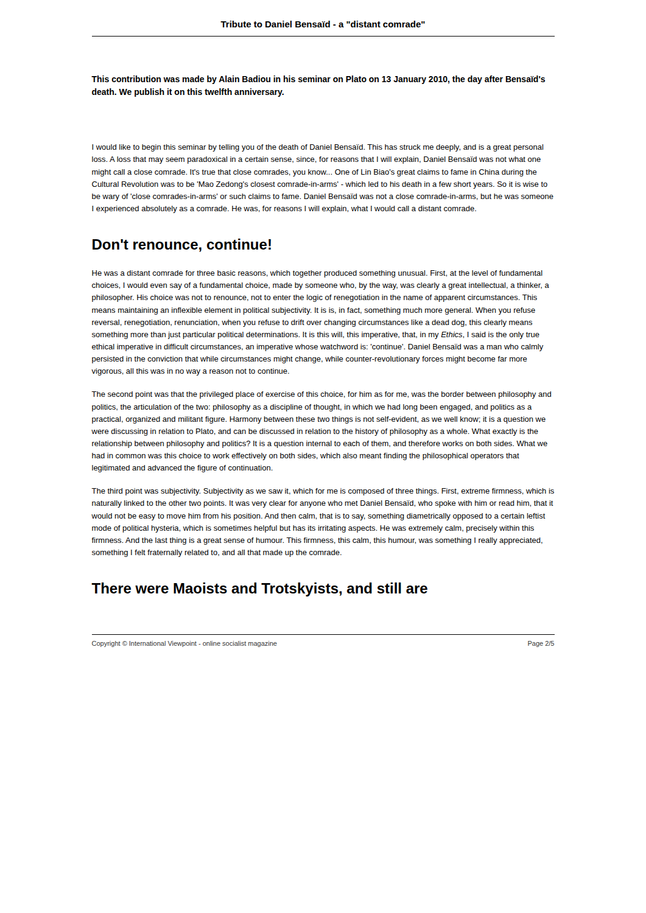Tribute to Daniel Bensaïd - a "distant comrade"
This contribution was made by Alain Badiou in his seminar on Plato on 13 January 2010, the day after Bensaïd's death. We publish it on this twelfth anniversary.
I would like to begin this seminar by telling you of the death of Daniel Bensaïd. This has struck me deeply, and is a great personal loss. A loss that may seem paradoxical in a certain sense, since, for reasons that I will explain, Daniel Bensaïd was not what one might call a close comrade. It's true that close comrades, you know... One of Lin Biao's great claims to fame in China during the Cultural Revolution was to be 'Mao Zedong's closest comrade-in-arms' - which led to his death in a few short years. So it is wise to be wary of 'close comrades-in-arms' or such claims to fame. Daniel Bensaïd was not a close comrade-in-arms, but he was someone I experienced absolutely as a comrade. He was, for reasons I will explain, what I would call a distant comrade.
Don't renounce, continue!
He was a distant comrade for three basic reasons, which together produced something unusual. First, at the level of fundamental choices, I would even say of a fundamental choice, made by someone who, by the way, was clearly a great intellectual, a thinker, a philosopher. His choice was not to renounce, not to enter the logic of renegotiation in the name of apparent circumstances. This means maintaining an inflexible element in political subjectivity. It is is, in fact, something much more general. When you refuse reversal, renegotiation, renunciation, when you refuse to drift over changing circumstances like a dead dog, this clearly means something more than just particular political determinations. It is this will, this imperative, that, in my Ethics, I said is the only true ethical imperative in difficult circumstances, an imperative whose watchword is: 'continue'. Daniel Bensaïd was a man who calmly persisted in the conviction that while circumstances might change, while counter-revolutionary forces might become far more vigorous, all this was in no way a reason not to continue.
The second point was that the privileged place of exercise of this choice, for him as for me, was the border between philosophy and politics, the articulation of the two: philosophy as a discipline of thought, in which we had long been engaged, and politics as a practical, organized and militant figure. Harmony between these two things is not self-evident, as we well know; it is a question we were discussing in relation to Plato, and can be discussed in relation to the history of philosophy as a whole. What exactly is the relationship between philosophy and politics? It is a question internal to each of them, and therefore works on both sides. What we had in common was this choice to work effectively on both sides, which also meant finding the philosophical operators that legitimated and advanced the figure of continuation.
The third point was subjectivity. Subjectivity as we saw it, which for me is composed of three things. First, extreme firmness, which is naturally linked to the other two points. It was very clear for anyone who met Daniel Bensaïd, who spoke with him or read him, that it would not be easy to move him from his position. And then calm, that is to say, something diametrically opposed to a certain leftist mode of political hysteria, which is sometimes helpful but has its irritating aspects. He was extremely calm, precisely within this firmness. And the last thing is a great sense of humour. This firmness, this calm, this humour, was something I really appreciated, something I felt fraternally related to, and all that made up the comrade.
There were Maoists and Trotskyists, and still are
Copyright © International Viewpoint - online socialist magazine Page 2/5